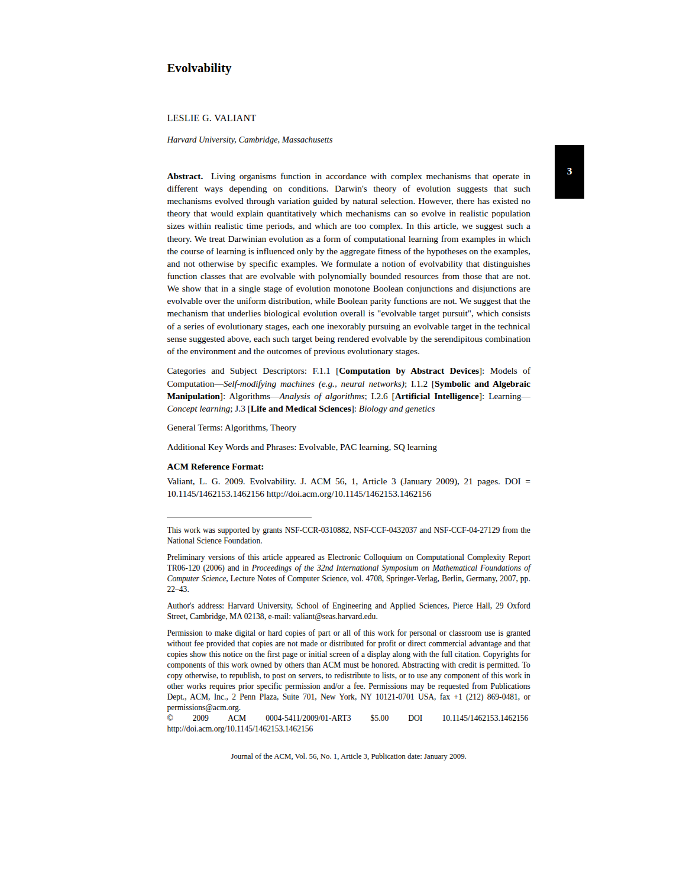3
Evolvability
LESLIE G. VALIANT
Harvard University, Cambridge, Massachusetts
Abstract. Living organisms function in accordance with complex mechanisms that operate in different ways depending on conditions. Darwin's theory of evolution suggests that such mechanisms evolved through variation guided by natural selection. However, there has existed no theory that would explain quantitatively which mechanisms can so evolve in realistic population sizes within realistic time periods, and which are too complex. In this article, we suggest such a theory. We treat Darwinian evolution as a form of computational learning from examples in which the course of learning is influenced only by the aggregate fitness of the hypotheses on the examples, and not otherwise by specific examples. We formulate a notion of evolvability that distinguishes function classes that are evolvable with polynomially bounded resources from those that are not. We show that in a single stage of evolution monotone Boolean conjunctions and disjunctions are evolvable over the uniform distribution, while Boolean parity functions are not. We suggest that the mechanism that underlies biological evolution overall is "evolvable target pursuit", which consists of a series of evolutionary stages, each one inexorably pursuing an evolvable target in the technical sense suggested above, each such target being rendered evolvable by the serendipitous combination of the environment and the outcomes of previous evolutionary stages.
Categories and Subject Descriptors: F.1.1 [Computation by Abstract Devices]: Models of Computation—Self-modifying machines (e.g., neural networks); I.1.2 [Symbolic and Algebraic Manipulation]: Algorithms—Analysis of algorithms; I.2.6 [Artificial Intelligence]: Learning—Concept learning; J.3 [Life and Medical Sciences]: Biology and genetics
General Terms: Algorithms, Theory
Additional Key Words and Phrases: Evolvable, PAC learning, SQ learning
ACM Reference Format:
Valiant, L. G. 2009. Evolvability. J. ACM 56, 1, Article 3 (January 2009), 21 pages. DOI = 10.1145/1462153.1462156 http://doi.acm.org/10.1145/1462153.1462156
This work was supported by grants NSF-CCR-0310882, NSF-CCF-0432037 and NSF-CCF-04-27129 from the National Science Foundation.
Preliminary versions of this article appeared as Electronic Colloquium on Computational Complexity Report TR06-120 (2006) and in Proceedings of the 32nd International Symposium on Mathematical Foundations of Computer Science, Lecture Notes of Computer Science, vol. 4708, Springer-Verlag, Berlin, Germany, 2007, pp. 22–43.
Author's address: Harvard University, School of Engineering and Applied Sciences, Pierce Hall, 29 Oxford Street, Cambridge, MA 02138, e-mail: valiant@seas.harvard.edu.
Permission to make digital or hard copies of part or all of this work for personal or classroom use is granted without fee provided that copies are not made or distributed for profit or direct commercial advantage and that copies show this notice on the first page or initial screen of a display along with the full citation. Copyrights for components of this work owned by others than ACM must be honored. Abstracting with credit is permitted. To copy otherwise, to republish, to post on servers, to redistribute to lists, or to use any component of this work in other works requires prior specific permission and/or a fee. Permissions may be requested from Publications Dept., ACM, Inc., 2 Penn Plaza, Suite 701, New York, NY 10121-0701 USA, fax +1 (212) 869-0481, or permissions@acm.org.
© 2009 ACM 0004-5411/2009/01-ART3 $5.00 DOI 10.1145/1462153.1462156 http://doi.acm.org/10.1145/1462153.1462156
Journal of the ACM, Vol. 56, No. 1, Article 3, Publication date: January 2009.